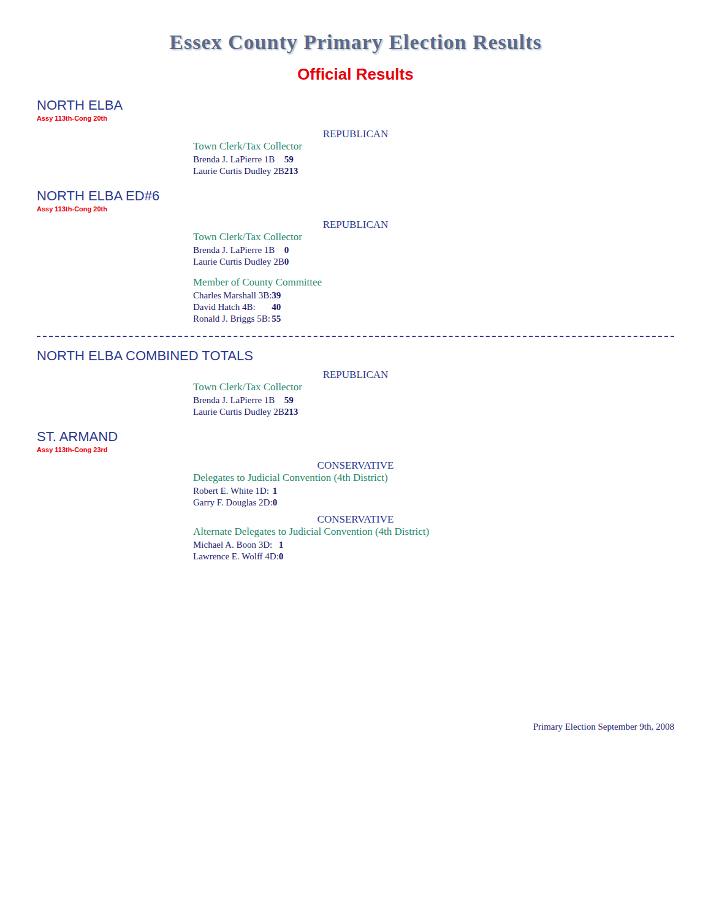Essex County Primary Election Results
Official Results
NORTH ELBA
Assy 113th-Cong 20th
REPUBLICAN
Town Clerk/Tax Collector
| Brenda J. LaPierre 1B | 59 |
| Laurie Curtis Dudley 2B | 213 |
NORTH ELBA ED#6
Assy 113th-Cong 20th
REPUBLICAN
Town Clerk/Tax Collector
| Brenda J. LaPierre 1B | 0 |
| Laurie Curtis Dudley 2B | 0 |
Member of County Committee
| Charles Marshall 3B: | 39 |
| David Hatch 4B: | 40 |
| Ronald J. Briggs 5B: | 55 |
NORTH ELBA COMBINED TOTALS
REPUBLICAN
Town Clerk/Tax Collector
| Brenda J. LaPierre 1B | 59 |
| Laurie Curtis Dudley 2B | 213 |
ST. ARMAND
Assy 113th-Cong 23rd
CONSERVATIVE
Delegates to Judicial Convention (4th District)
| Robert E. White 1D: | 1 |
| Garry F. Douglas 2D: | 0 |
CONSERVATIVE
Alternate Delegates to Judicial Convention (4th District)
| Michael A. Boon 3D: | 1 |
| Lawrence E. Wolff 4D: | 0 |
Primary Election September 9th, 2008